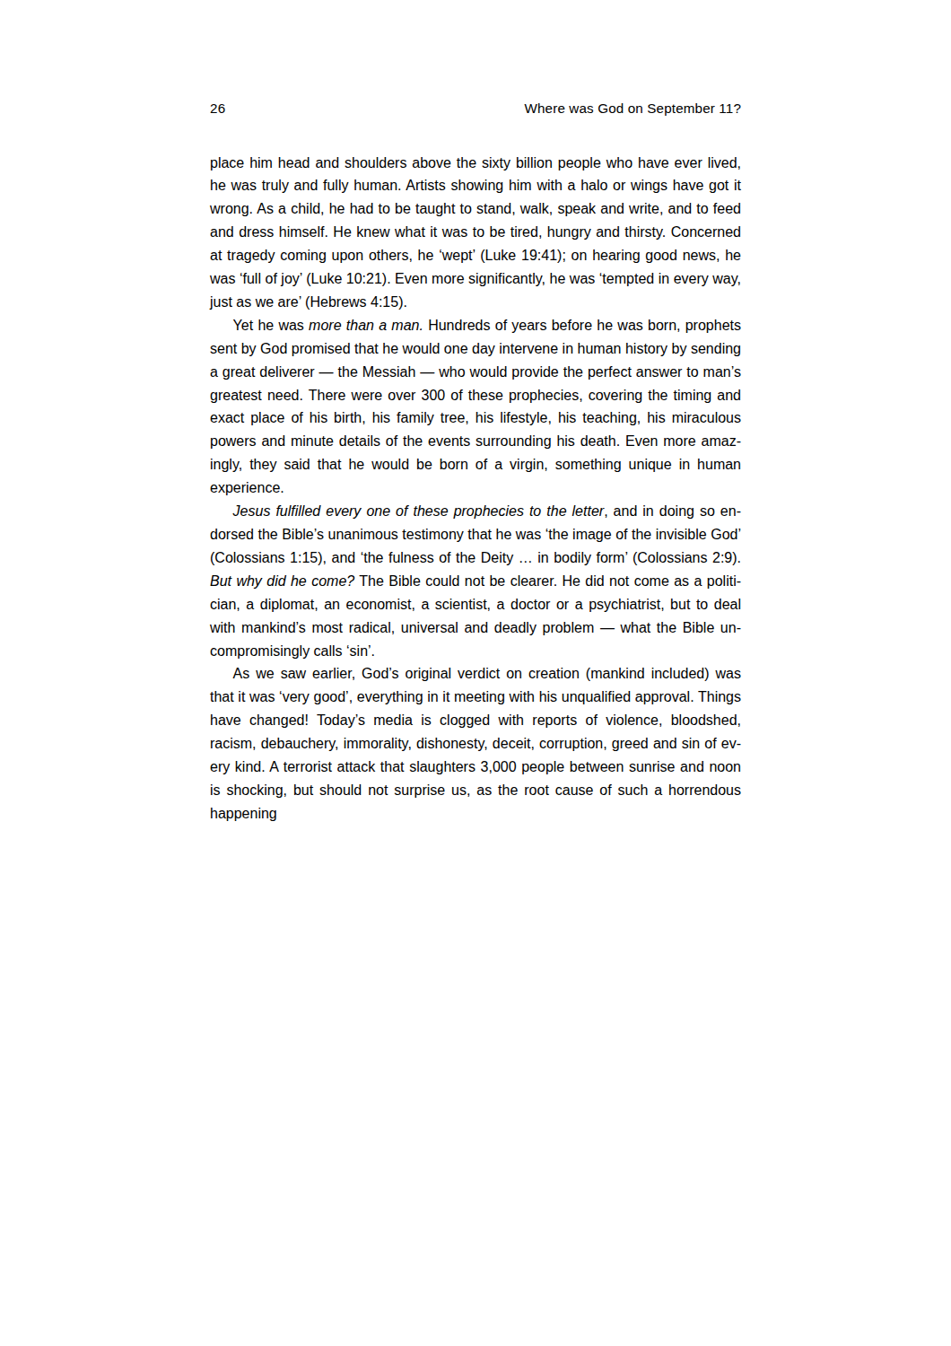26 Where was God on September 11?
place him head and shoulders above the sixty billion people who have ever lived, he was truly and fully human. Artists showing him with a halo or wings have got it wrong. As a child, he had to be taught to stand, walk, speak and write, and to feed and dress himself. He knew what it was to be tired, hungry and thirsty. Concerned at tragedy coming upon others, he ‘wept’ (Luke 19:41); on hearing good news, he was ‘full of joy’ (Luke 10:21). Even more significantly, he was ‘tempted in every way, just as we are’ (Hebrews 4:15).
Yet he was more than a man. Hundreds of years before he was born, prophets sent by God promised that he would one day intervene in human history by sending a great deliverer — the Messiah — who would provide the perfect answer to man’s greatest need. There were over 300 of these prophecies, covering the timing and exact place of his birth, his family tree, his lifestyle, his teaching, his miraculous powers and minute details of the events surrounding his death. Even more amazingly, they said that he would be born of a virgin, something unique in human experience.
Jesus fulfilled every one of these prophecies to the letter, and in doing so endorsed the Bible’s unanimous testimony that he was ‘the image of the invisible God’ (Colossians 1:15), and ‘the fulness of the Deity … in bodily form’ (Colossians 2:9). But why did he come? The Bible could not be clearer. He did not come as a politician, a diplomat, an economist, a scientist, a doctor or a psychiatrist, but to deal with mankind’s most radical, universal and deadly problem — what the Bible uncompromisingly calls ‘sin’.
As we saw earlier, God’s original verdict on creation (mankind included) was that it was ‘very good’, everything in it meeting with his unqualified approval. Things have changed! Today’s media is clogged with reports of violence, bloodshed, racism, debauchery, immorality, dishonesty, deceit, corruption, greed and sin of every kind. A terrorist attack that slaughters 3,000 people between sunrise and noon is shocking, but should not surprise us, as the root cause of such a horrendous happening